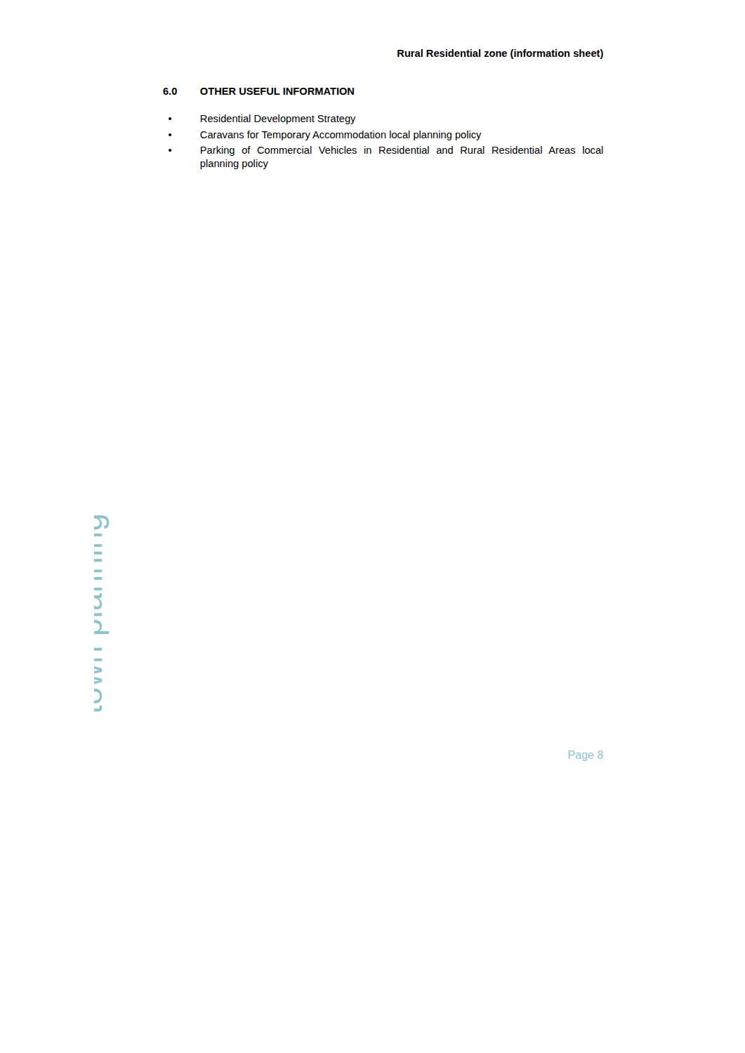Rural Residential zone (information sheet)
6.0 OTHER USEFUL INFORMATION
Residential Development Strategy
Caravans for Temporary Accommodation local planning policy
Parking of Commercial Vehicles in Residential and Rural Residential Areas local planning policy
town planning
Page 8